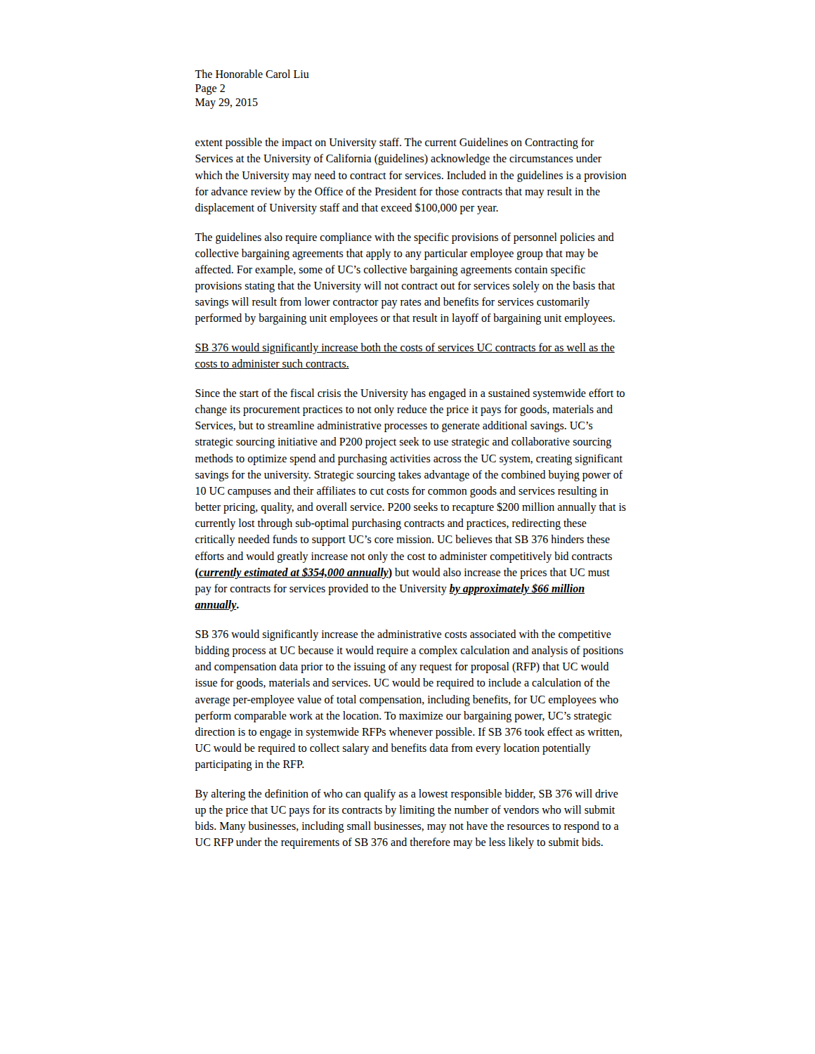The Honorable Carol Liu
Page 2
May 29, 2015
extent possible the impact on University staff. The current Guidelines on Contracting for Services at the University of California (guidelines) acknowledge the circumstances under which the University may need to contract for services. Included in the guidelines is a provision for advance review by the Office of the President for those contracts that may result in the displacement of University staff and that exceed $100,000 per year.
The guidelines also require compliance with the specific provisions of personnel policies and collective bargaining agreements that apply to any particular employee group that may be affected. For example, some of UC’s collective bargaining agreements contain specific provisions stating that the University will not contract out for services solely on the basis that savings will result from lower contractor pay rates and benefits for services customarily performed by bargaining unit employees or that result in layoff of bargaining unit employees.
SB 376 would significantly increase both the costs of services UC contracts for as well as the costs to administer such contracts.
Since the start of the fiscal crisis the University has engaged in a sustained systemwide effort to change its procurement practices to not only reduce the price it pays for goods, materials and Services, but to streamline administrative processes to generate additional savings. UC’s strategic sourcing initiative and P200 project seek to use strategic and collaborative sourcing methods to optimize spend and purchasing activities across the UC system, creating significant savings for the university. Strategic sourcing takes advantage of the combined buying power of 10 UC campuses and their affiliates to cut costs for common goods and services resulting in better pricing, quality, and overall service. P200 seeks to recapture $200 million annually that is currently lost through sub-optimal purchasing contracts and practices, redirecting these critically needed funds to support UC’s core mission. UC believes that SB 376 hinders these efforts and would greatly increase not only the cost to administer competitively bid contracts (currently estimated at $354,000 annually) but would also increase the prices that UC must pay for contracts for services provided to the University by approximately $66 million annually.
SB 376 would significantly increase the administrative costs associated with the competitive bidding process at UC because it would require a complex calculation and analysis of positions and compensation data prior to the issuing of any request for proposal (RFP) that UC would issue for goods, materials and services. UC would be required to include a calculation of the average per-employee value of total compensation, including benefits, for UC employees who perform comparable work at the location. To maximize our bargaining power, UC’s strategic direction is to engage in systemwide RFPs whenever possible. If SB 376 took effect as written, UC would be required to collect salary and benefits data from every location potentially participating in the RFP.
By altering the definition of who can qualify as a lowest responsible bidder, SB 376 will drive up the price that UC pays for its contracts by limiting the number of vendors who will submit bids. Many businesses, including small businesses, may not have the resources to respond to a UC RFP under the requirements of SB 376 and therefore may be less likely to submit bids.